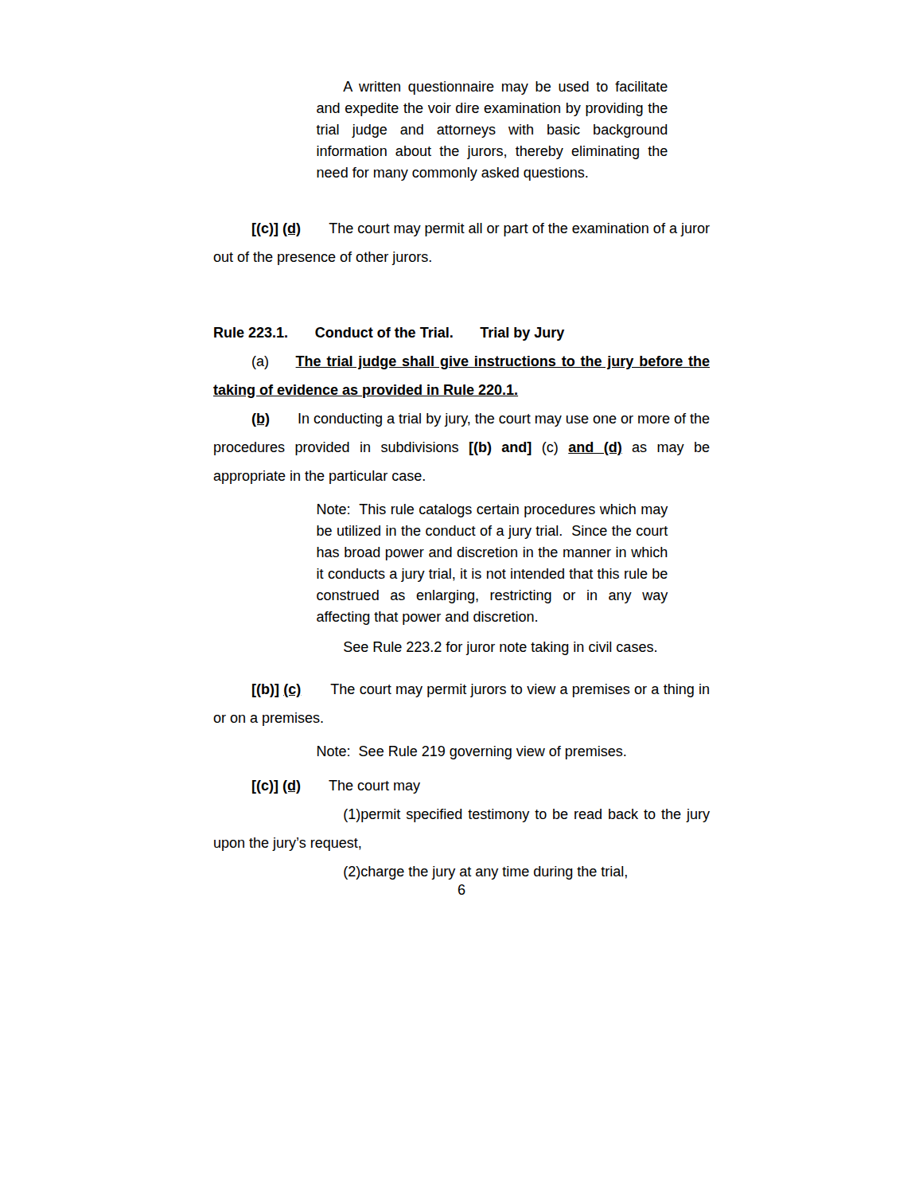A written questionnaire may be used to facilitate and expedite the voir dire examination by providing the trial judge and attorneys with basic background information about the jurors, thereby eliminating the need for many commonly asked questions.
[(c)] (d) The court may permit all or part of the examination of a juror out of the presence of other jurors.
Rule 223.1. Conduct of the Trial. Trial by Jury
(a) The trial judge shall give instructions to the jury before the taking of evidence as provided in Rule 220.1.
(b) In conducting a trial by jury, the court may use one or more of the procedures provided in subdivisions [(b) and] (c) and (d) as may be appropriate in the particular case.
Note: This rule catalogs certain procedures which may be utilized in the conduct of a jury trial. Since the court has broad power and discretion in the manner in which it conducts a jury trial, it is not intended that this rule be construed as enlarging, restricting or in any way affecting that power and discretion.
See Rule 223.2 for juror note taking in civil cases.
[(b)] (c) The court may permit jurors to view a premises or a thing in or on a premises.
Note: See Rule 219 governing view of premises.
[(c)] (d) The court may
(1) permit specified testimony to be read back to the jury upon the jury’s request,
(2) charge the jury at any time during the trial,
6